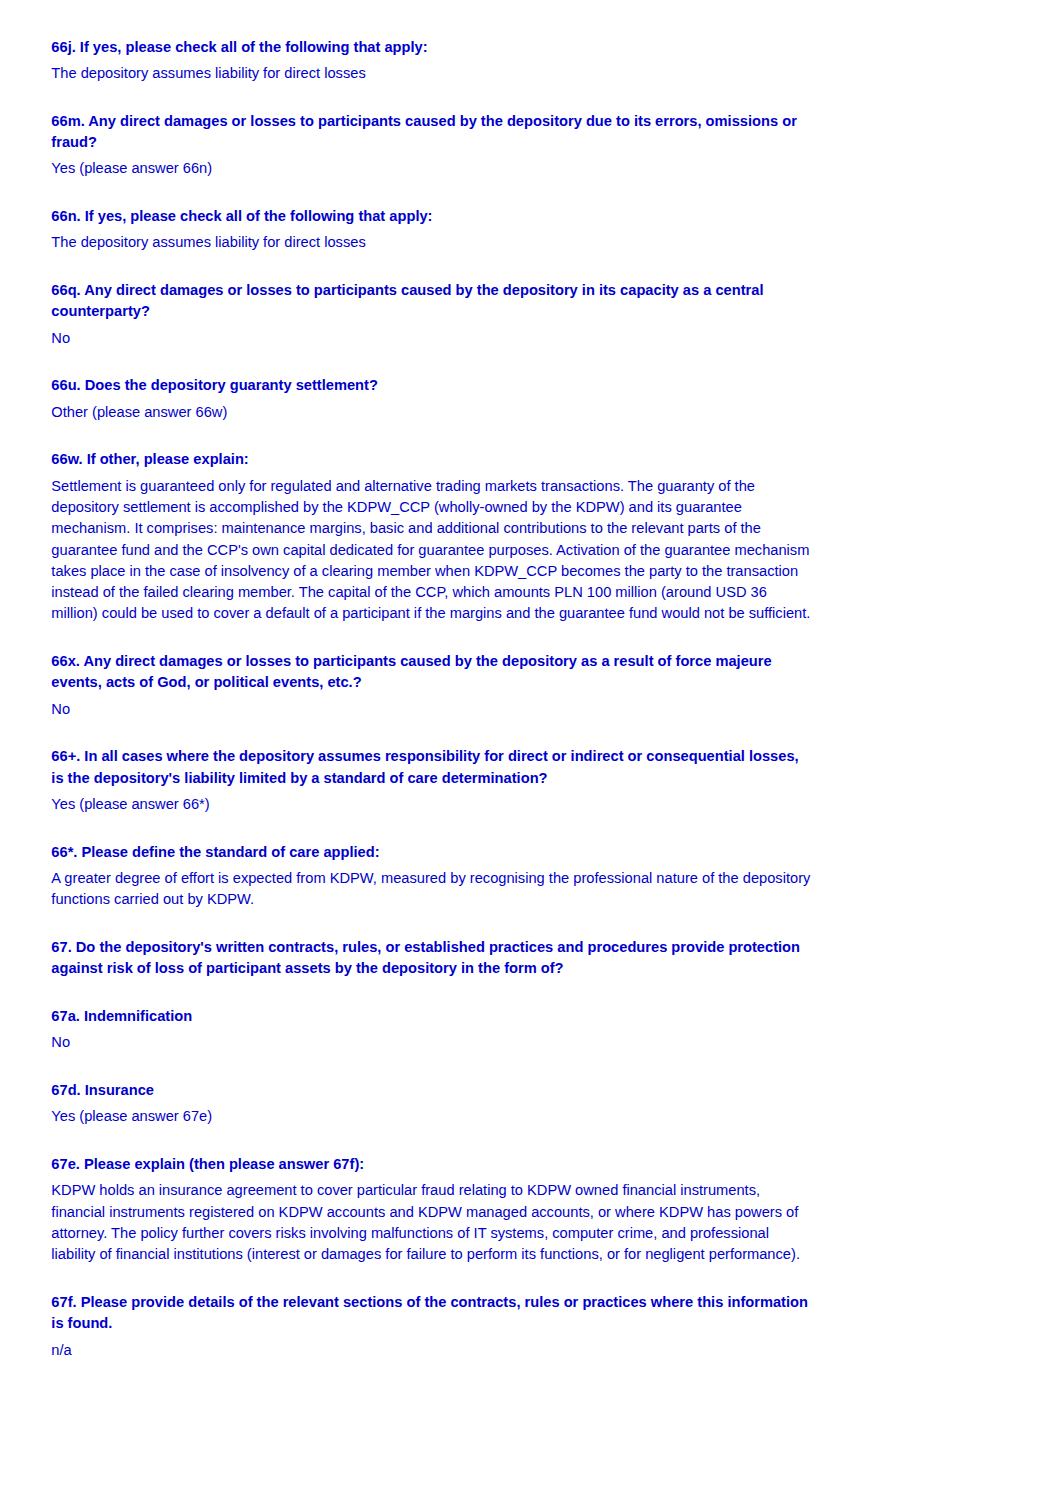66j. If yes, please check all of the following that apply:
The depository assumes liability for direct losses
66m. Any direct damages or losses to participants caused by the depository due to its errors, omissions or fraud?
Yes (please answer 66n)
66n. If yes, please check all of the following that apply:
The depository assumes liability for direct losses
66q. Any direct damages or losses to participants caused by the depository in its capacity as a central counterparty?
No
66u. Does the depository guaranty settlement?
Other (please answer 66w)
66w. If other, please explain:
Settlement is guaranteed only for regulated and alternative trading markets transactions. The guaranty of the depository settlement is accomplished by the KDPW_CCP (wholly-owned by the KDPW) and its guarantee mechanism. It comprises: maintenance margins, basic and additional contributions to the relevant parts of the guarantee fund and the CCP's own capital dedicated for guarantee purposes. Activation of the guarantee mechanism takes place in the case of insolvency of a clearing member when KDPW_CCP becomes the party to the transaction instead of the failed clearing member. The capital of the CCP, which amounts PLN 100 million (around USD 36 million) could be used to cover a default of a participant if the margins and the guarantee fund would not be sufficient.
66x. Any direct damages or losses to participants caused by the depository as a result of force majeure events, acts of God, or political events, etc.?
No
66+. In all cases where the depository assumes responsibility for direct or indirect or consequential losses, is the depository's liability limited by a standard of care determination?
Yes (please answer 66*)
66*. Please define the standard of care applied:
A greater degree of effort is expected from KDPW, measured by recognising the professional nature of the depository functions carried out by KDPW.
67. Do the depository's written contracts, rules, or established practices and procedures provide protection against risk of loss of participant assets by the depository in the form of?
67a. Indemnification
No
67d. Insurance
Yes (please answer 67e)
67e. Please explain (then please answer 67f):
KDPW holds an insurance agreement to cover particular fraud relating to KDPW owned financial instruments, financial instruments registered on KDPW accounts and KDPW managed accounts, or where KDPW has powers of attorney. The policy further covers risks involving malfunctions of IT systems, computer crime, and professional liability of financial institutions (interest or damages for failure to perform its functions, or for negligent performance).
67f. Please provide details of the relevant sections of the contracts, rules or practices where this information is found.
n/a